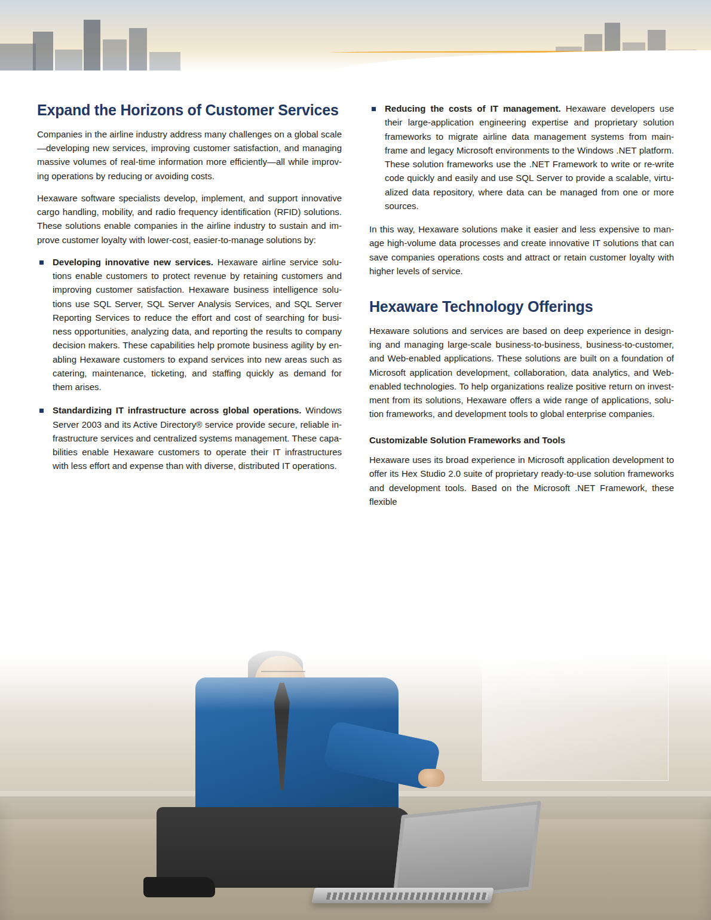Expand the Horizons of Customer Services
Companies in the airline industry address many challenges on a global scale—developing new services, improving customer satisfaction, and managing massive volumes of real-time information more efficiently—all while improving operations by reducing or avoiding costs.
Hexaware software specialists develop, implement, and support innovative cargo handling, mobility, and radio frequency identification (RFID) solutions. These solutions enable companies in the airline industry to sustain and improve customer loyalty with lower-cost, easier-to-manage solutions by:
Developing innovative new services. Hexaware airline service solutions enable customers to protect revenue by retaining customers and improving customer satisfaction. Hexaware business intelligence solutions use SQL Server, SQL Server Analysis Services, and SQL Server Reporting Services to reduce the effort and cost of searching for business opportunities, analyzing data, and reporting the results to company decision makers. These capabilities help promote business agility by enabling Hexaware customers to expand services into new areas such as catering, maintenance, ticketing, and staffing quickly as demand for them arises.
Standardizing IT infrastructure across global operations. Windows Server 2003 and its Active Directory® service provide secure, reliable infrastructure services and centralized systems management. These capabilities enable Hexaware customers to operate their IT infrastructures with less effort and expense than with diverse, distributed IT operations.
Reducing the costs of IT management. Hexaware developers use their large-application engineering expertise and proprietary solution frameworks to migrate airline data management systems from mainframe and legacy Microsoft environments to the Windows .NET platform. These solution frameworks use the .NET Framework to write or re-write code quickly and easily and use SQL Server to provide a scalable, virtualized data repository, where data can be managed from one or more sources.
In this way, Hexaware solutions make it easier and less expensive to manage high-volume data processes and create innovative IT solutions that can save companies operations costs and attract or retain customer loyalty with higher levels of service.
Hexaware Technology Offerings
Hexaware solutions and services are based on deep experience in designing and managing large-scale business-to-business, business-to-customer, and Web-enabled applications. These solutions are built on a foundation of Microsoft application development, collaboration, data analytics, and Web-enabled technologies. To help organizations realize positive return on investment from its solutions, Hexaware offers a wide range of applications, solution frameworks, and development tools to global enterprise companies.
Customizable Solution Frameworks and Tools
Hexaware uses its broad experience in Microsoft application development to offer its Hex Studio 2.0 suite of proprietary ready-to-use solution frameworks and development tools. Based on the Microsoft .NET Framework, these flexible